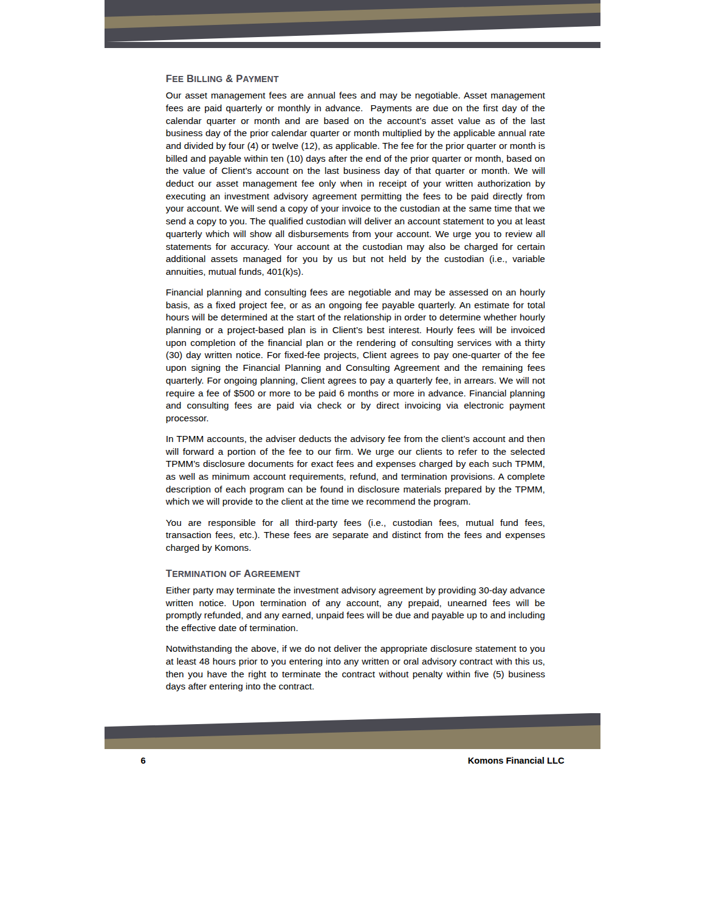FEE BILLING & PAYMENT
Our asset management fees are annual fees and may be negotiable. Asset management fees are paid quarterly or monthly in advance. Payments are due on the first day of the calendar quarter or month and are based on the account’s asset value as of the last business day of the prior calendar quarter or month multiplied by the applicable annual rate and divided by four (4) or twelve (12), as applicable. The fee for the prior quarter or month is billed and payable within ten (10) days after the end of the prior quarter or month, based on the value of Client’s account on the last business day of that quarter or month. We will deduct our asset management fee only when in receipt of your written authorization by executing an investment advisory agreement permitting the fees to be paid directly from your account. We will send a copy of your invoice to the custodian at the same time that we send a copy to you. The qualified custodian will deliver an account statement to you at least quarterly which will show all disbursements from your account. We urge you to review all statements for accuracy. Your account at the custodian may also be charged for certain additional assets managed for you by us but not held by the custodian (i.e., variable annuities, mutual funds, 401(k)s).
Financial planning and consulting fees are negotiable and may be assessed on an hourly basis, as a fixed project fee, or as an ongoing fee payable quarterly. An estimate for total hours will be determined at the start of the relationship in order to determine whether hourly planning or a project-based plan is in Client’s best interest. Hourly fees will be invoiced upon completion of the financial plan or the rendering of consulting services with a thirty (30) day written notice. For fixed-fee projects, Client agrees to pay one-quarter of the fee upon signing the Financial Planning and Consulting Agreement and the remaining fees quarterly. For ongoing planning, Client agrees to pay a quarterly fee, in arrears. We will not require a fee of $500 or more to be paid 6 months or more in advance. Financial planning and consulting fees are paid via check or by direct invoicing via electronic payment processor.
In TPMM accounts, the adviser deducts the advisory fee from the client’s account and then will forward a portion of the fee to our firm. We urge our clients to refer to the selected TPMM’s disclosure documents for exact fees and expenses charged by each such TPMM, as well as minimum account requirements, refund, and termination provisions. A complete description of each program can be found in disclosure materials prepared by the TPMM, which we will provide to the client at the time we recommend the program.
You are responsible for all third-party fees (i.e., custodian fees, mutual fund fees, transaction fees, etc.). These fees are separate and distinct from the fees and expenses charged by Komons.
TERMINATION OF AGREEMENT
Either party may terminate the investment advisory agreement by providing 30-day advance written notice. Upon termination of any account, any prepaid, unearned fees will be promptly refunded, and any earned, unpaid fees will be due and payable up to and including the effective date of termination.
Notwithstanding the above, if we do not deliver the appropriate disclosure statement to you at least 48 hours prior to you entering into any written or oral advisory contract with this us, then you have the right to terminate the contract without penalty within five (5) business days after entering into the contract.
6 Komons Financial LLC